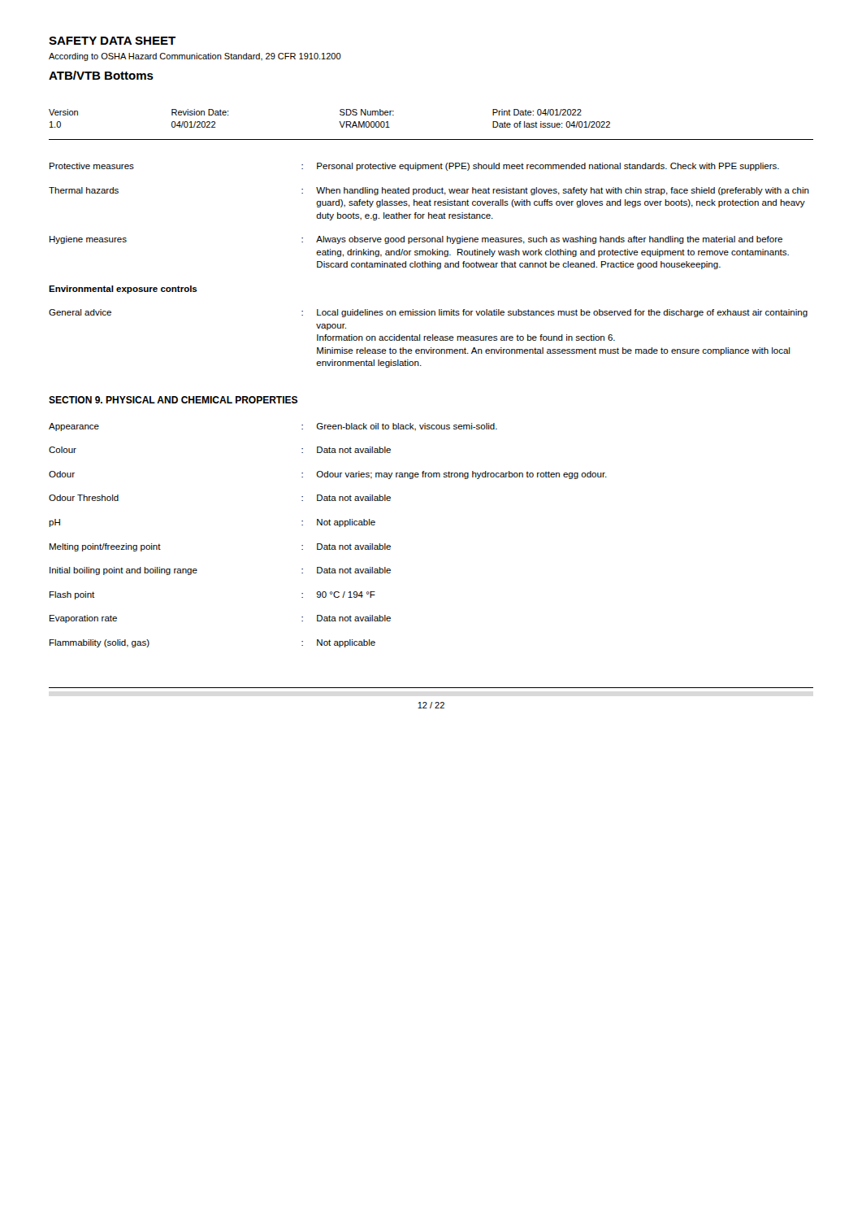SAFETY DATA SHEET
According to OSHA Hazard Communication Standard, 29 CFR 1910.1200
ATB/VTB Bottoms
| Version 1.0 | Revision Date: 04/01/2022 | SDS Number: VRAM00001 | Print Date: 04/01/2022 Date of last issue: 04/01/2022 |
| Protective measures | : | Personal protective equipment (PPE) should meet recommended national standards. Check with PPE suppliers. |
| Thermal hazards | : | When handling heated product, wear heat resistant gloves, safety hat with chin strap, face shield (preferably with a chin guard), safety glasses, heat resistant coveralls (with cuffs over gloves and legs over boots), neck protection and heavy duty boots, e.g. leather for heat resistance. |
| Hygiene measures | : | Always observe good personal hygiene measures, such as washing hands after handling the material and before eating, drinking, and/or smoking. Routinely wash work clothing and protective equipment to remove contaminants. Discard contaminated clothing and footwear that cannot be cleaned. Practice good housekeeping. |
| Environmental exposure controls |
| General advice | : | Local guidelines on emission limits for volatile substances must be observed for the discharge of exhaust air containing vapour. Information on accidental release measures are to be found in section 6. Minimise release to the environment. An environmental assessment must be made to ensure compliance with local environmental legislation. |
SECTION 9. PHYSICAL AND CHEMICAL PROPERTIES
| Appearance | : | Green-black oil to black, viscous semi-solid. |
| Colour | : | Data not available |
| Odour | : | Odour varies; may range from strong hydrocarbon to rotten egg odour. |
| Odour Threshold | : | Data not available |
| pH | : | Not applicable |
| Melting point/freezing point | : | Data not available |
| Initial boiling point and boiling range | : | Data not available |
| Flash point | : | 90 °C / 194 °F |
| Evaporation rate | : | Data not available |
| Flammability (solid, gas) | : | Not applicable |
12 / 22